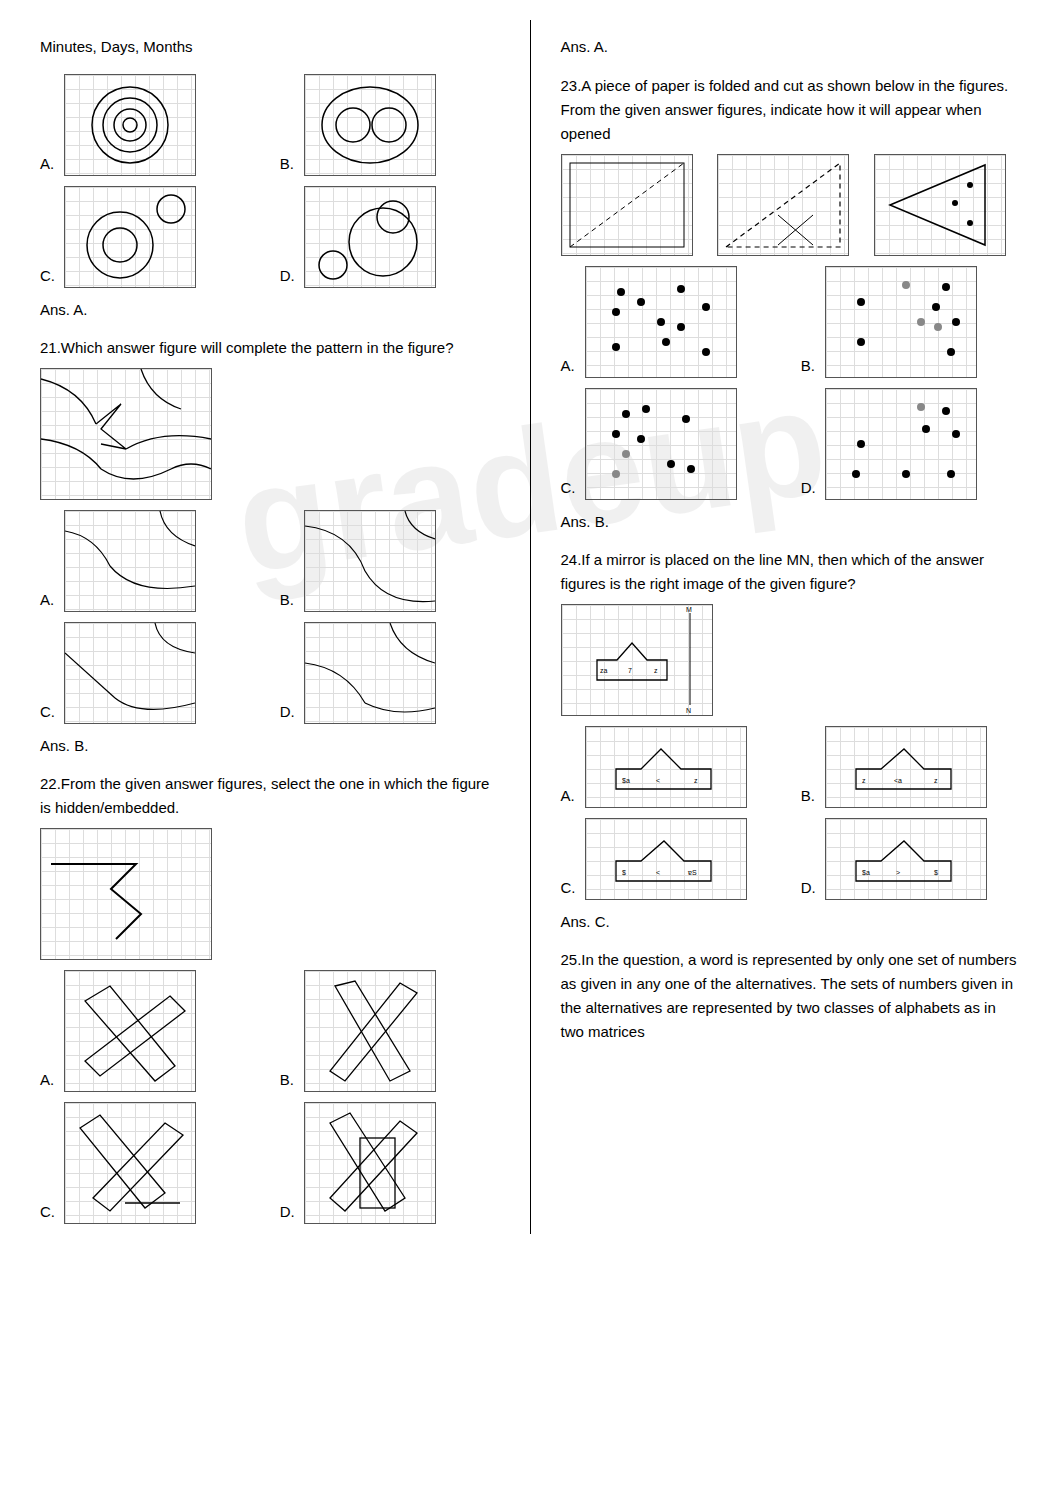gradeup
Minutes, Days, Months
A.
B.
C.
D.
Ans. A.
21.Which answer figure will complete the pattern in the figure?
A.
B.
C.
D.
Ans. B.
22.From the given answer figures, select the one in which the figure is hidden/embedded.
A.
B.
C.
D.
Ans. A.
23.A piece of paper is folded and cut as shown below in the figures. From the given answer figures, indicate how it will appear when opened
A.
B.
C.
D.
Ans. B.
24.If a mirror is placed on the line MN, then which of the answer figures is the right image of the given figure?
M N za 7 z
A.
$a < z
B.
z <a z
C.
$ < ɐS
D.
$a > $
Ans. C.
25.In the question, a word is represented by only one set of numbers as given in any one of the alternatives. The sets of numbers given in the alternatives are represented by two classes of alphabets as in two matrices